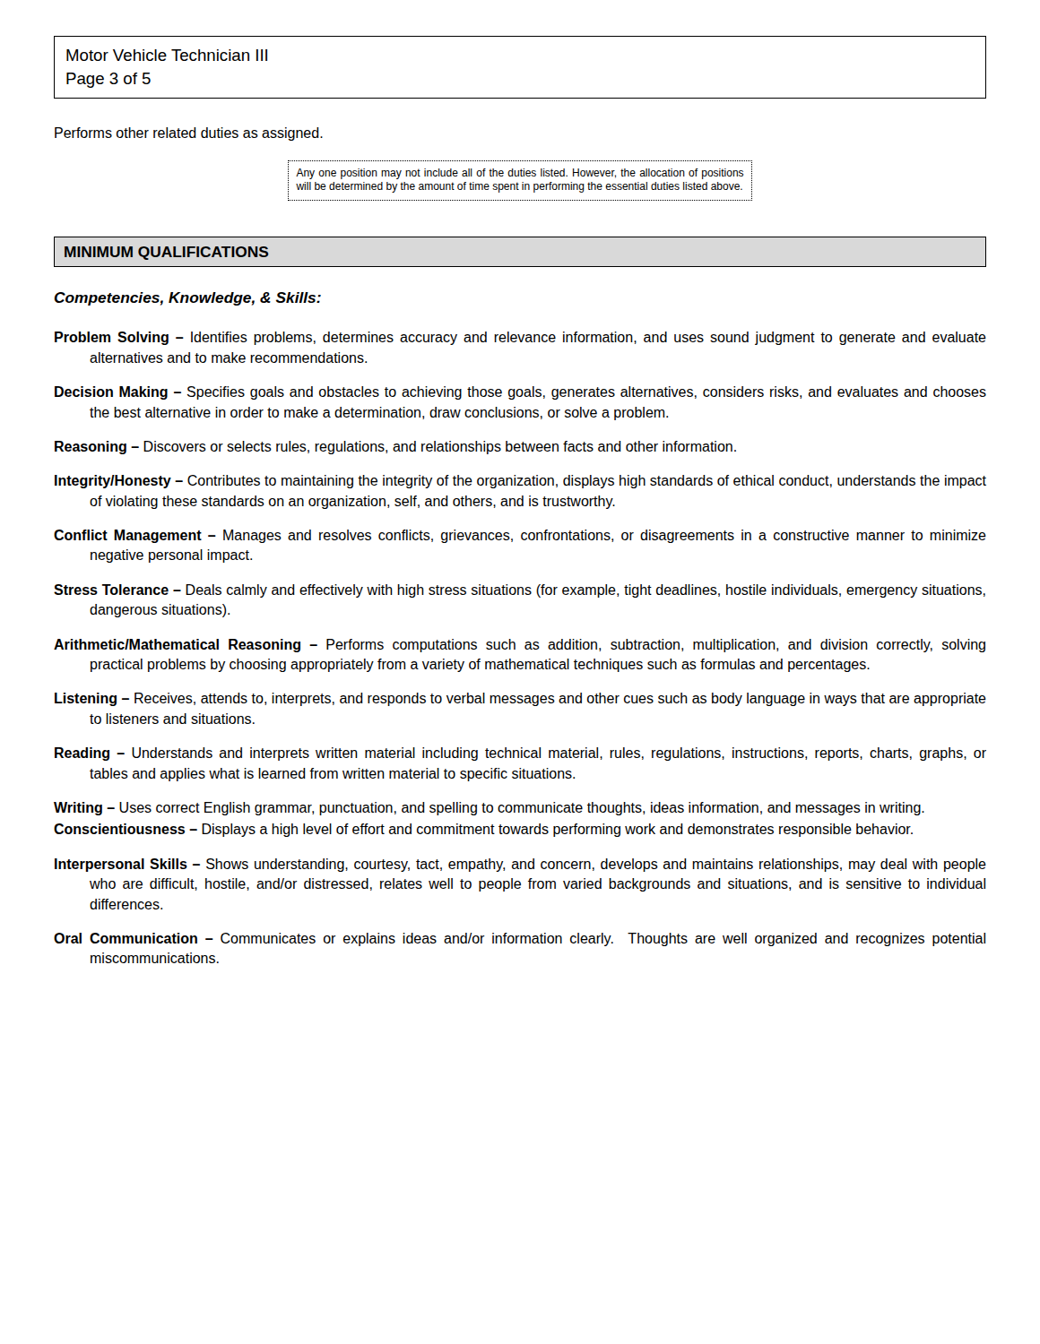Motor Vehicle Technician III
Page 3 of 5
Performs other related duties as assigned.
Any one position may not include all of the duties listed. However, the allocation of positions will be determined by the amount of time spent in performing the essential duties listed above.
MINIMUM QUALIFICATIONS
Competencies, Knowledge, & Skills:
Problem Solving – Identifies problems, determines accuracy and relevance information, and uses sound judgment to generate and evaluate alternatives and to make recommendations.
Decision Making – Specifies goals and obstacles to achieving those goals, generates alternatives, considers risks, and evaluates and chooses the best alternative in order to make a determination, draw conclusions, or solve a problem.
Reasoning – Discovers or selects rules, regulations, and relationships between facts and other information.
Integrity/Honesty – Contributes to maintaining the integrity of the organization, displays high standards of ethical conduct, understands the impact of violating these standards on an organization, self, and others, and is trustworthy.
Conflict Management – Manages and resolves conflicts, grievances, confrontations, or disagreements in a constructive manner to minimize negative personal impact.
Stress Tolerance – Deals calmly and effectively with high stress situations (for example, tight deadlines, hostile individuals, emergency situations, dangerous situations).
Arithmetic/Mathematical Reasoning – Performs computations such as addition, subtraction, multiplication, and division correctly, solving practical problems by choosing appropriately from a variety of mathematical techniques such as formulas and percentages.
Listening – Receives, attends to, interprets, and responds to verbal messages and other cues such as body language in ways that are appropriate to listeners and situations.
Reading – Understands and interprets written material including technical material, rules, regulations, instructions, reports, charts, graphs, or tables and applies what is learned from written material to specific situations.
Writing – Uses correct English grammar, punctuation, and spelling to communicate thoughts, ideas information, and messages in writing.
Conscientiousness – Displays a high level of effort and commitment towards performing work and demonstrates responsible behavior.
Interpersonal Skills – Shows understanding, courtesy, tact, empathy, and concern, develops and maintains relationships, may deal with people who are difficult, hostile, and/or distressed, relates well to people from varied backgrounds and situations, and is sensitive to individual differences.
Oral Communication – Communicates or explains ideas and/or information clearly. Thoughts are well organized and recognizes potential miscommunications.